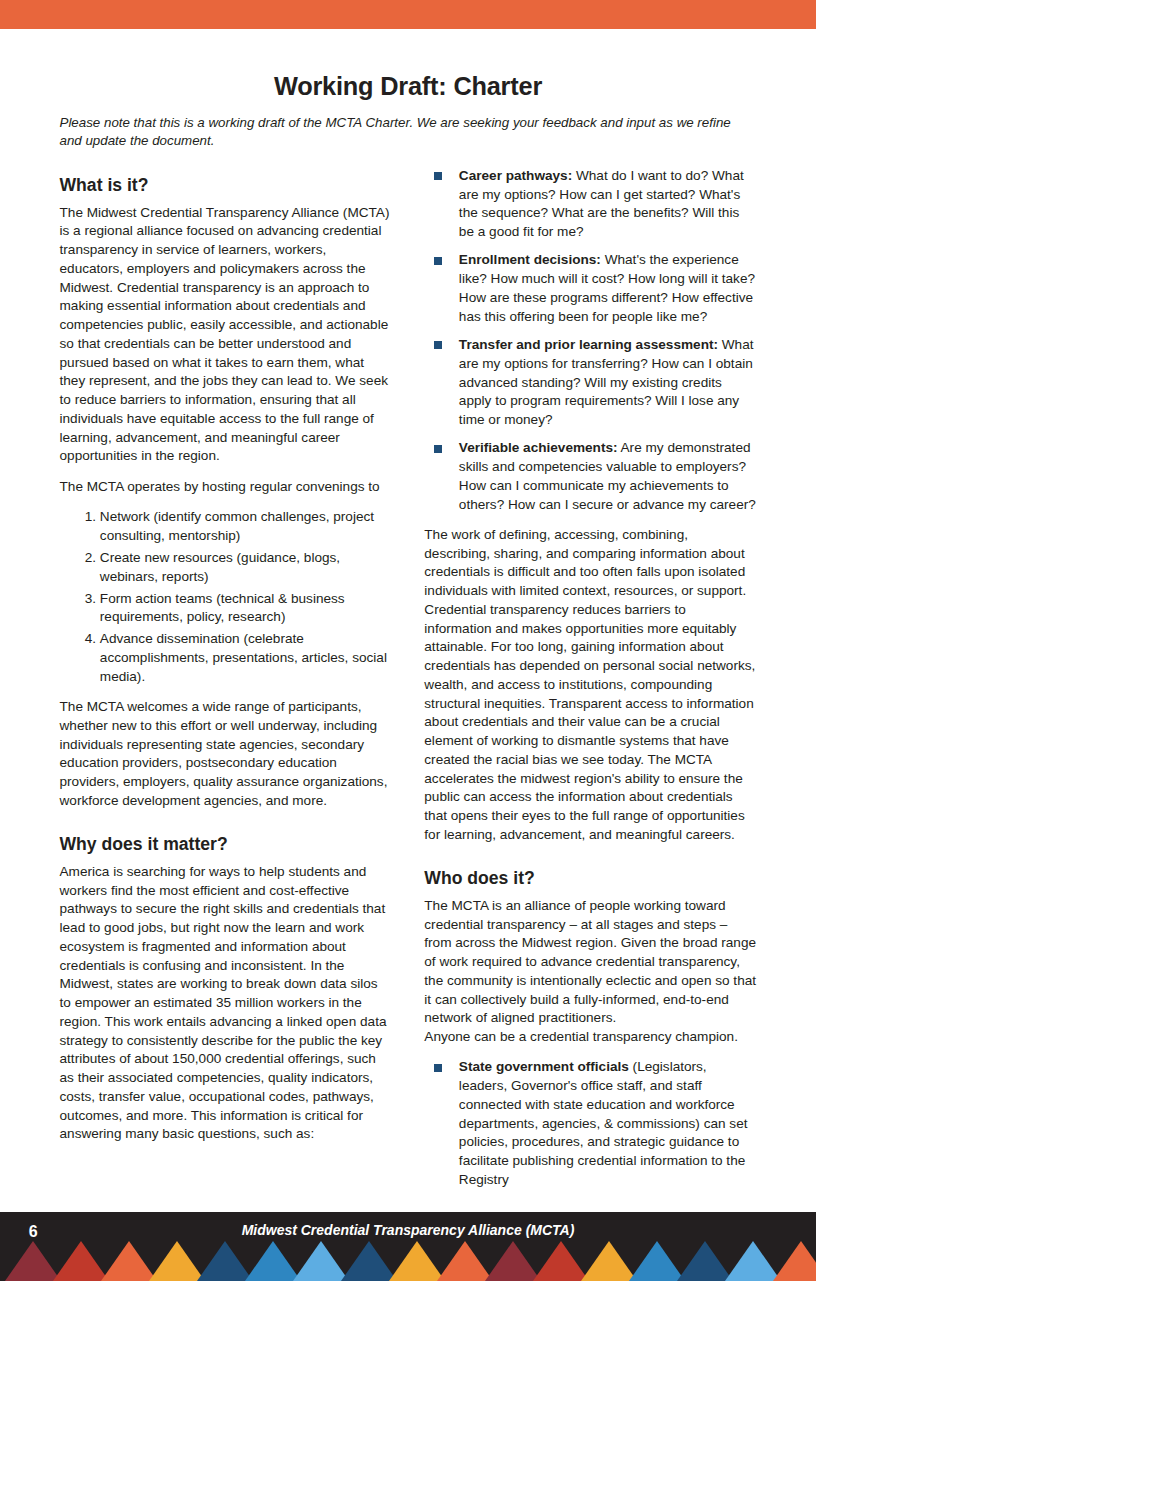Working Draft: Charter
Please note that this is a working draft of the MCTA Charter. We are seeking your feedback and input as we refine and update the document.
What is it?
The Midwest Credential Transparency Alliance (MCTA) is a regional alliance focused on advancing credential transparency in service of learners, workers, educators, employers and policymakers across the Midwest. Credential transparency is an approach to making essential information about credentials and competencies public, easily accessible, and actionable so that credentials can be better understood and pursued based on what it takes to earn them, what they represent, and the jobs they can lead to. We seek to reduce barriers to information, ensuring that all individuals have equitable access to the full range of learning, advancement, and meaningful career opportunities in the region.
The MCTA operates by hosting regular convenings to
Network (identify common challenges, project consulting, mentorship)
Create new resources (guidance, blogs, webinars, reports)
Form action teams (technical & business requirements, policy, research)
Advance dissemination (celebrate accomplishments, presentations, articles, social media).
The MCTA welcomes a wide range of participants, whether new to this effort or well underway, including individuals representing state agencies, secondary education providers, postsecondary education providers, employers, quality assurance organizations, workforce development agencies, and more.
Why does it matter?
America is searching for ways to help students and workers find the most efficient and cost-effective pathways to secure the right skills and credentials that lead to good jobs, but right now the learn and work ecosystem is fragmented and information about credentials is confusing and inconsistent. In the Midwest, states are working to break down data silos to empower an estimated 35 million workers in the region. This work entails advancing a linked open data strategy to consistently describe for the public the key attributes of about 150,000 credential offerings, such as their associated competencies, quality indicators, costs, transfer value, occupational codes, pathways, outcomes, and more. This information is critical for answering many basic questions, such as:
Career pathways: What do I want to do? What are my options? How can I get started? What's the sequence? What are the benefits? Will this be a good fit for me?
Enrollment decisions: What's the experience like? How much will it cost? How long will it take? How are these programs different? How effective has this offering been for people like me?
Transfer and prior learning assessment: What are my options for transferring? How can I obtain advanced standing? Will my existing credits apply to program requirements? Will I lose any time or money?
Verifiable achievements: Are my demonstrated skills and competencies valuable to employers? How can I communicate my achievements to others? How can I secure or advance my career?
The work of defining, accessing, combining, describing, sharing, and comparing information about credentials is difficult and too often falls upon isolated individuals with limited context, resources, or support. Credential transparency reduces barriers to information and makes opportunities more equitably attainable. For too long, gaining information about credentials has depended on personal social networks, wealth, and access to institutions, compounding structural inequities. Transparent access to information about credentials and their value can be a crucial element of working to dismantle systems that have created the racial bias we see today. The MCTA accelerates the midwest region's ability to ensure the public can access the information about credentials that opens their eyes to the full range of opportunities for learning, advancement, and meaningful careers.
Who does it?
The MCTA is an alliance of people working toward credential transparency – at all stages and steps – from across the Midwest region. Given the broad range of work required to advance credential transparency, the community is intentionally eclectic and open so that it can collectively build a fully-informed, end-to-end network of aligned practitioners.
Anyone can be a credential transparency champion.
State government officials (Legislators, leaders, Governor's office staff, and staff connected with state education and workforce departments, agencies, & commissions) can set policies, procedures, and strategic guidance to facilitate publishing credential information to the Registry
6
Midwest Credential Transparency Alliance (MCTA)